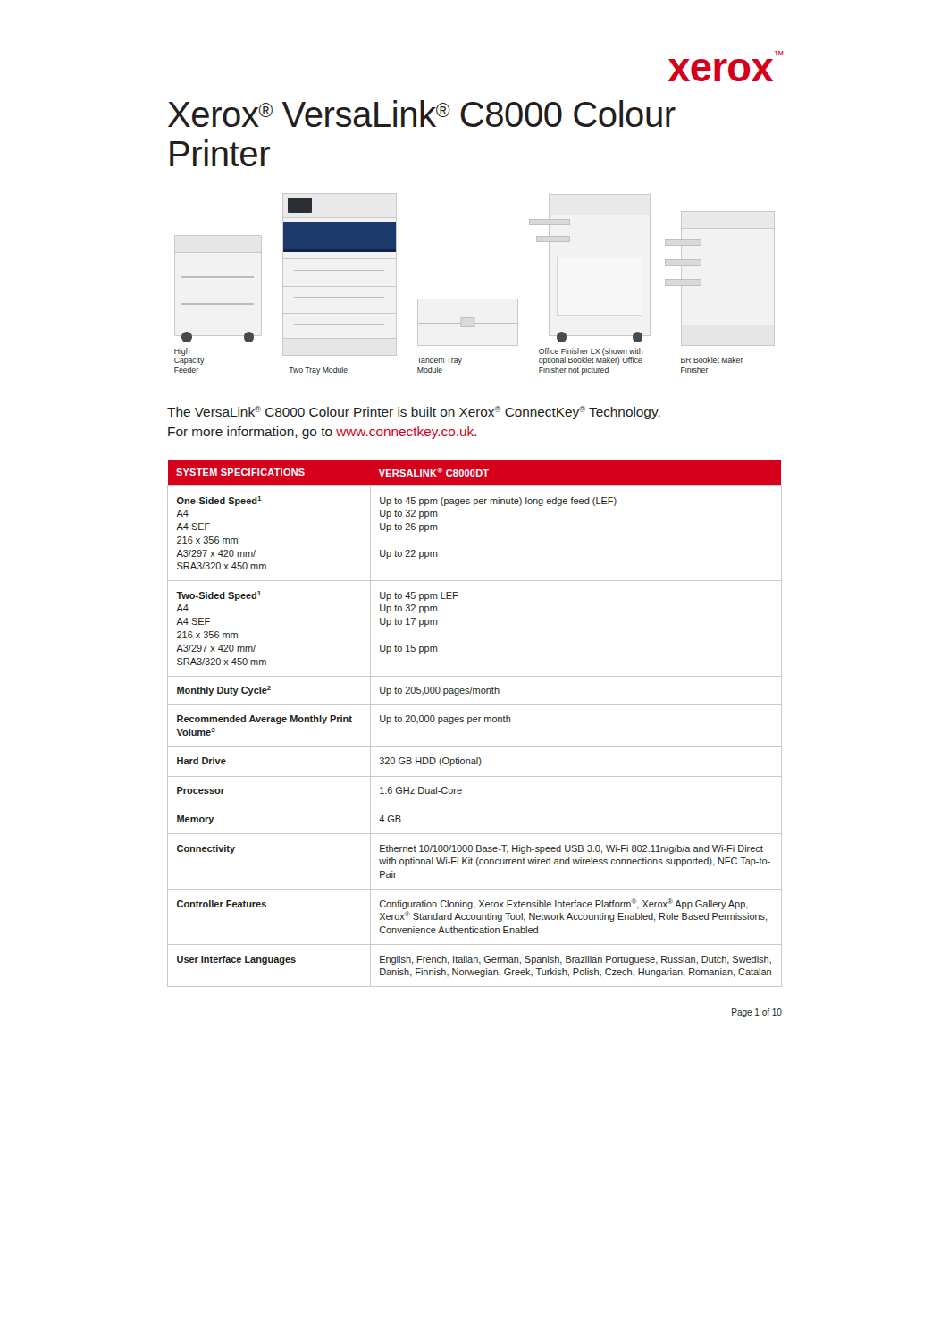xerox™
Xerox® VersaLink® C8000 Colour Printer
High
Capacity
Feeder
Two Tray Module
Tandem Tray
Module
Office Finisher LX (shown with optional Booklet Maker) Office Finisher not pictured
BR Booklet Maker
Finisher
The VersaLink® C8000 Colour Printer is built on Xerox® ConnectKey® Technology.
For more information, go to www.connectkey.co.uk.
| SYSTEM SPECIFICATIONS | VERSALINK ® C8000DT |
| --- | --- |
| One-Sided Speed 1 A4 A4 SEF 216 x 356 mm A3/297 x 420 mm/ SRA3/320 x 450 mm | Up to 45 ppm (pages per minute) long edge feed (LEF) Up to 32 ppm Up to 26 ppm Up to 22 ppm |
| Two-Sided Speed 1 A4 A4 SEF 216 x 356 mm A3/297 x 420 mm/ SRA3/320 x 450 mm | Up to 45 ppm LEF Up to 32 ppm Up to 17 ppm Up to 15 ppm |
| Monthly Duty Cycle 2 | Up to 205,000 pages/month |
| Recommended Average Monthly Print Volume 3 | Up to 20,000 pages per month |
| Hard Drive | 320 GB HDD (Optional) |
| Processor | 1.6 GHz Dual-Core |
| Memory | 4 GB |
| Connectivity | Ethernet 10/100/1000 Base-T, High-speed USB 3.0, Wi-Fi 802.11n/g/b/a and Wi-Fi Direct with optional Wi-Fi Kit (concurrent wired and wireless connections supported), NFC Tap-to-Pair |
| Controller Features | Configuration Cloning, Xerox Extensible Interface Platform ® , Xerox ® App Gallery App, Xerox ® Standard Accounting Tool, Network Accounting Enabled, Role Based Permissions, Convenience Authentication Enabled |
| User Interface Languages | English, French, Italian, German, Spanish, Brazilian Portuguese, Russian, Dutch, Swedish, Danish, Finnish, Norwegian, Greek, Turkish, Polish, Czech, Hungarian, Romanian, Catalan |
Page 1 of 10